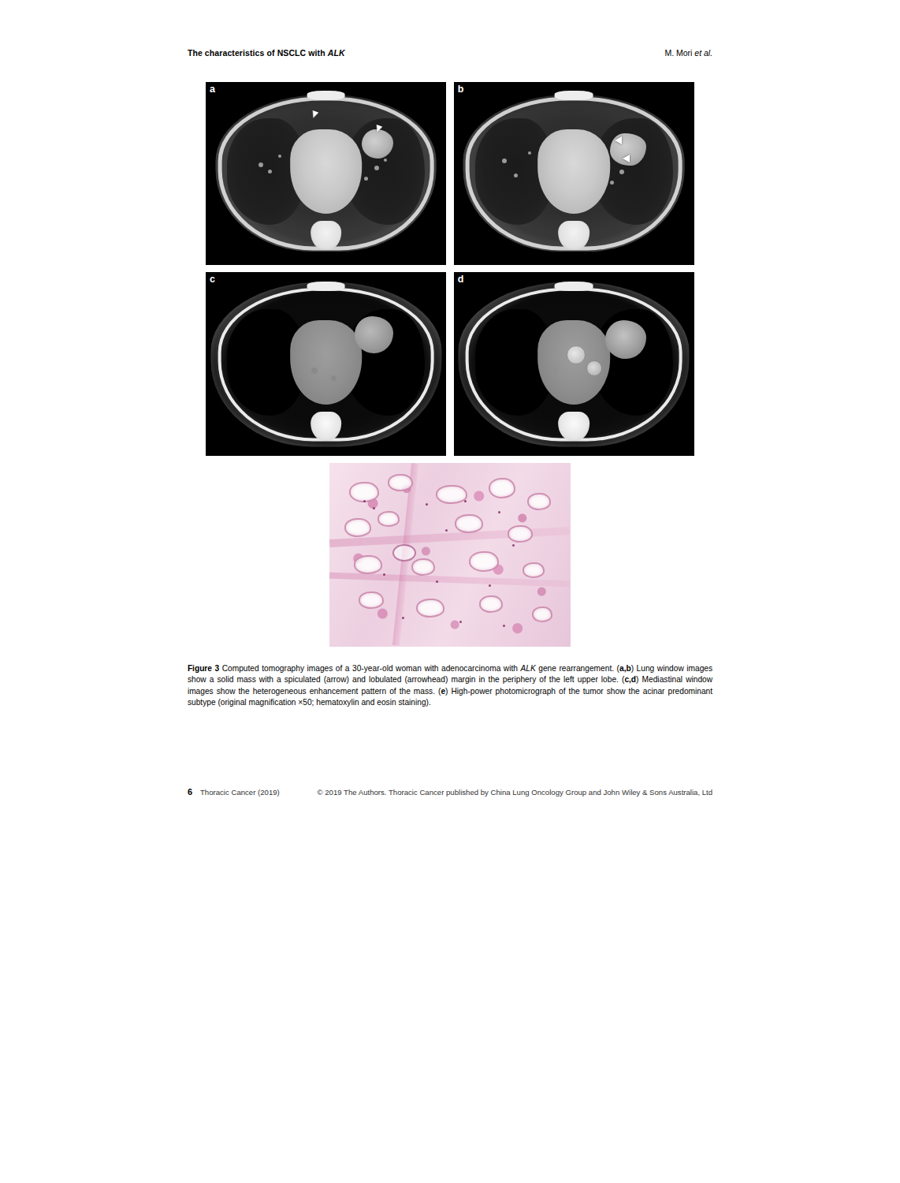The characteristics of NSCLC with ALK
M. Mori et al.
a
b
c
d
e
Figure 3 Computed tomography images of a 30-year-old woman with adenocarcinoma with ALK gene rearrangement. (a,b) Lung window images show a solid mass with a spiculated (arrow) and lobulated (arrowhead) margin in the periphery of the left upper lobe. (c,d) Mediastinal window images show the heterogeneous enhancement pattern of the mass. (e) High-power photomicrograph of the tumor show the acinar predominant subtype (original magnification ×50; hematoxylin and eosin staining).
6 Thoracic Cancer (2019) © 2019 The Authors. Thoracic Cancer published by China Lung Oncology Group and John Wiley & Sons Australia, Ltd